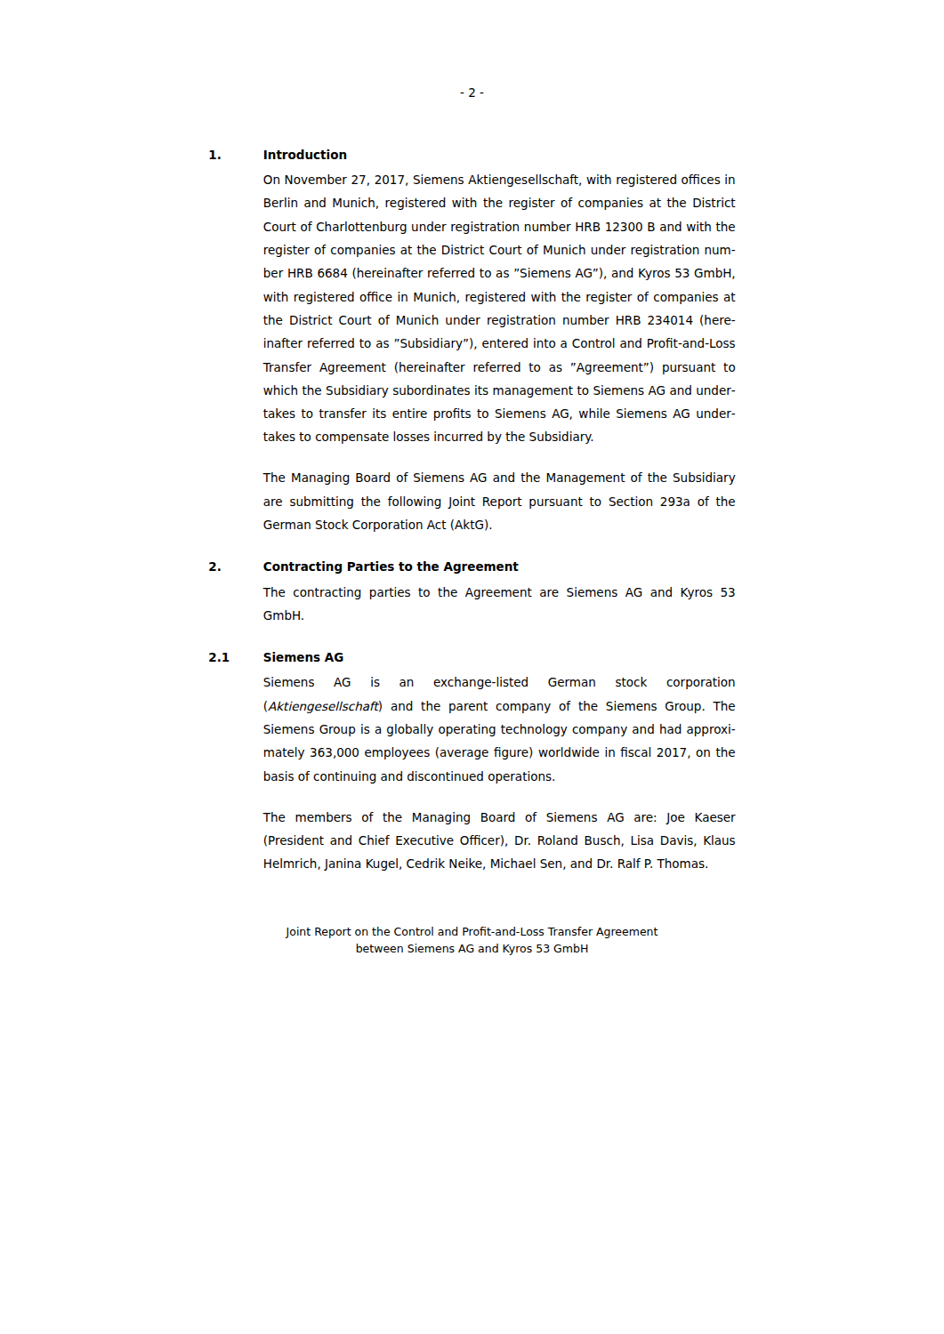- 2 -
1.
Introduction
On November 27, 2017, Siemens Aktiengesellschaft, with registered offices in Berlin and Munich, registered with the register of companies at the District Court of Charlottenburg under registration number HRB 12300 B and with the register of companies at the District Court of Munich under registration number HRB 6684 (hereinafter referred to as ”Siemens AG”), and Kyros 53 GmbH, with registered office in Munich, registered with the register of companies at the District Court of Munich under registration number HRB 234014 (hereinafter referred to as ”Subsidiary”), entered into a Control and Profit-and-Loss Transfer Agreement (hereinafter referred to as ”Agreement”) pursuant to which the Subsidiary subordinates its management to Siemens AG and undertakes to transfer its entire profits to Siemens AG, while Siemens AG undertakes to compensate losses incurred by the Subsidiary.
The Managing Board of Siemens AG and the Management of the Subsidiary are submitting the following Joint Report pursuant to Section 293a of the German Stock Corporation Act (AktG).
2.
Contracting Parties to the Agreement
The contracting parties to the Agreement are Siemens AG and Kyros 53 GmbH.
2.1
Siemens AG
Siemens AG is an exchange-listed German stock corporation (Aktiengesellschaft) and the parent company of the Siemens Group. The Siemens Group is a globally operating technology company and had approximately 363,000 employees (average figure) worldwide in fiscal 2017, on the basis of continuing and discontinued operations.
The members of the Managing Board of Siemens AG are: Joe Kaeser (President and Chief Executive Officer), Dr. Roland Busch, Lisa Davis, Klaus Helmrich, Janina Kugel, Cedrik Neike, Michael Sen, and Dr. Ralf P. Thomas.
Joint Report on the Control and Profit-and-Loss Transfer Agreement
between Siemens AG and Kyros 53 GmbH